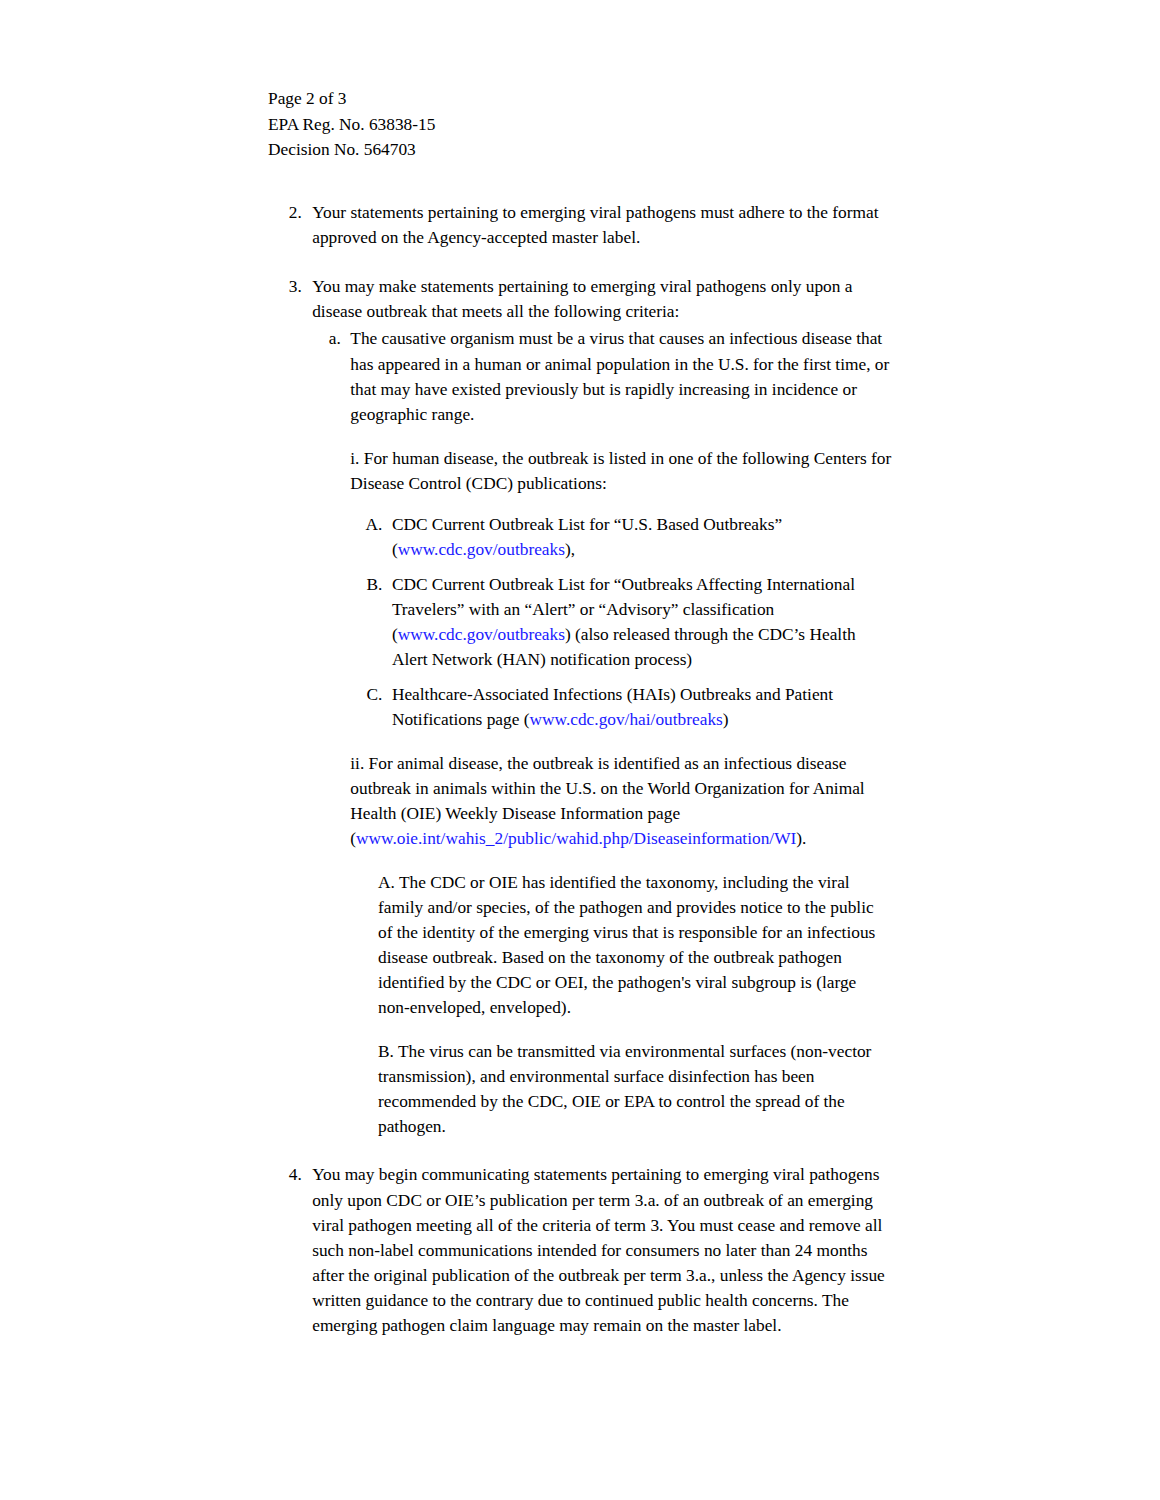Page 2 of 3
EPA Reg. No. 63838-15
Decision No. 564703
Your statements pertaining to emerging viral pathogens must adhere to the format approved on the Agency-accepted master label.
You may make statements pertaining to emerging viral pathogens only upon a disease outbreak that meets all the following criteria:
The causative organism must be a virus that causes an infectious disease that has appeared in a human or animal population in the U.S. for the first time, or that may have existed previously but is rapidly increasing in incidence or geographic range.
i. For human disease, the outbreak is listed in one of the following Centers for Disease Control (CDC) publications:
CDC Current Outbreak List for “U.S. Based Outbreaks” (www.cdc.gov/outbreaks),
CDC Current Outbreak List for “Outbreaks Affecting International Travelers” with an “Alert” or “Advisory” classification (www.cdc.gov/outbreaks) (also released through the CDC’s Health Alert Network (HAN) notification process)
Healthcare-Associated Infections (HAIs) Outbreaks and Patient Notifications page (www.cdc.gov/hai/outbreaks)
ii. For animal disease, the outbreak is identified as an infectious disease outbreak in animals within the U.S. on the World Organization for Animal Health (OIE) Weekly Disease Information page (www.oie.int/wahis_2/public/wahid.php/Diseaseinformation/WI).
A. The CDC or OIE has identified the taxonomy, including the viral family and/or species, of the pathogen and provides notice to the public of the identity of the emerging virus that is responsible for an infectious disease outbreak. Based on the taxonomy of the outbreak pathogen identified by the CDC or OEI, the pathogen's viral subgroup is (large non-enveloped, enveloped).
B. The virus can be transmitted via environmental surfaces (non-vector transmission), and environmental surface disinfection has been recommended by the CDC, OIE or EPA to control the spread of the pathogen.
You may begin communicating statements pertaining to emerging viral pathogens only upon CDC or OIE’s publication per term 3.a. of an outbreak of an emerging viral pathogen meeting all of the criteria of term 3. You must cease and remove all such non-label communications intended for consumers no later than 24 months after the original publication of the outbreak per term 3.a., unless the Agency issue written guidance to the contrary due to continued public health concerns. The emerging pathogen claim language may remain on the master label.